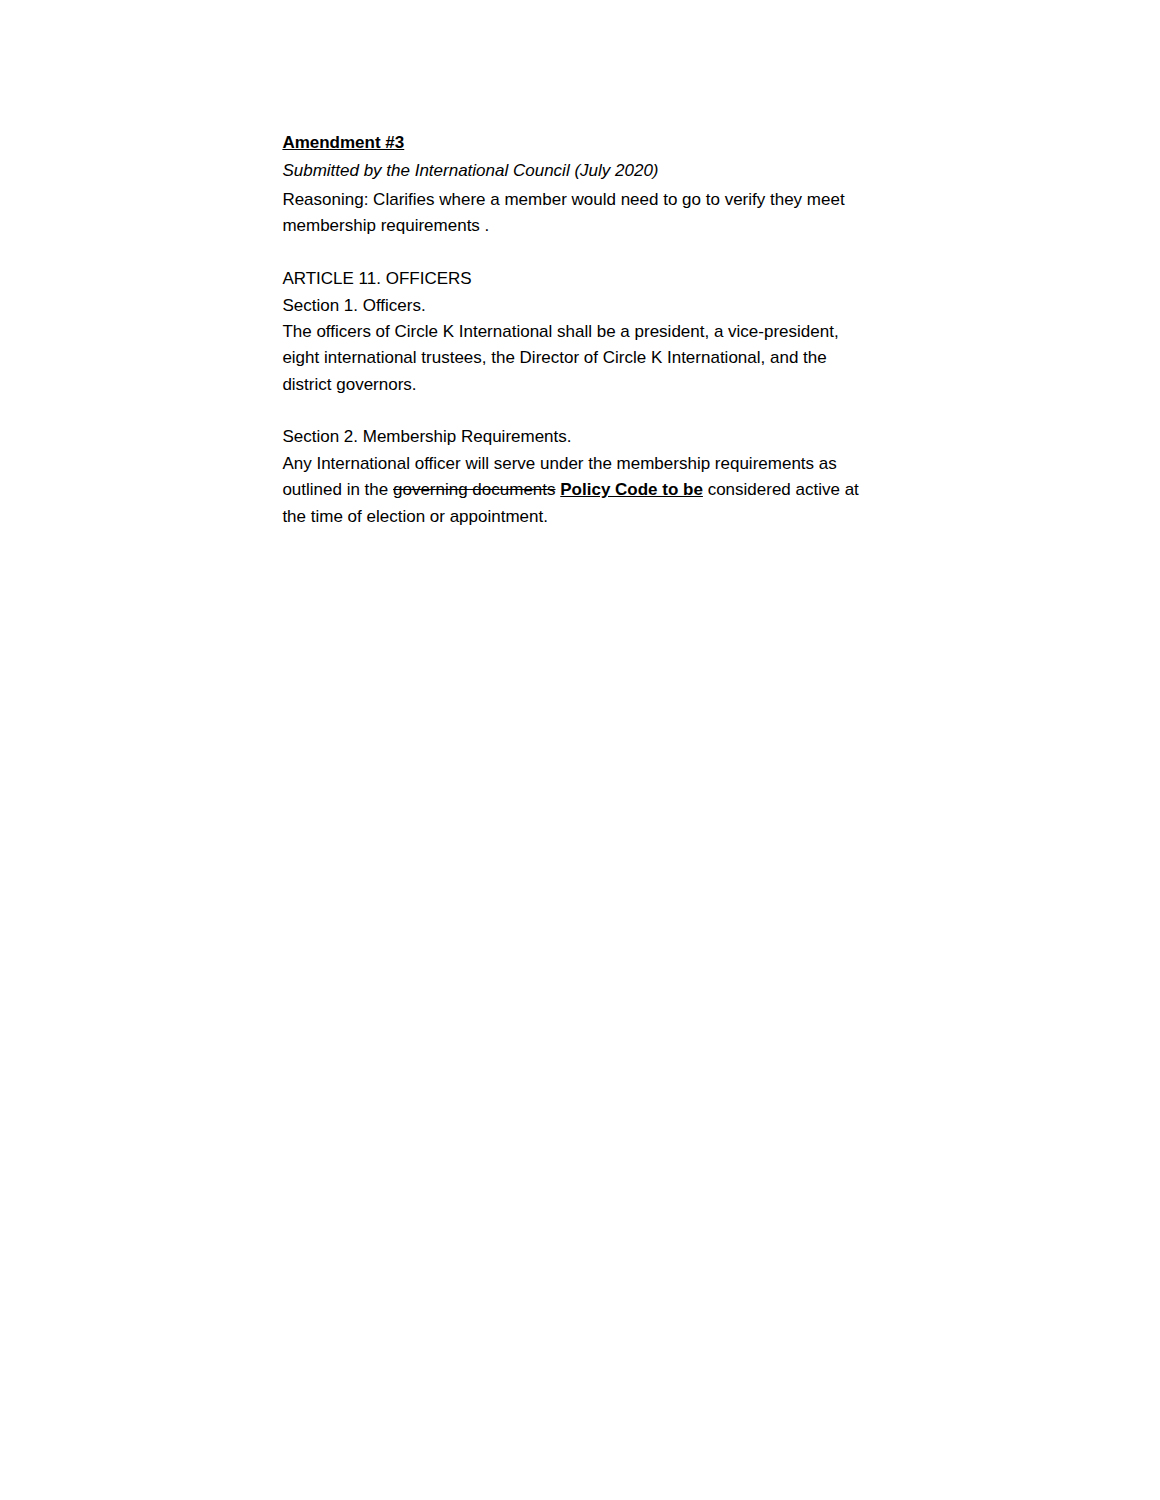Amendment #3
Submitted by the International Council (July 2020)
Reasoning: Clarifies where a member would need to go to verify they meet membership requirements .
ARTICLE 11. OFFICERS
Section 1. Officers.
The officers of Circle K International shall be a president, a vice-president, eight international trustees, the Director of Circle K International, and the district governors.
Section 2. Membership Requirements.
Any International officer will serve under the membership requirements as outlined in the governing documents Policy Code to be considered active at the time of election or appointment.